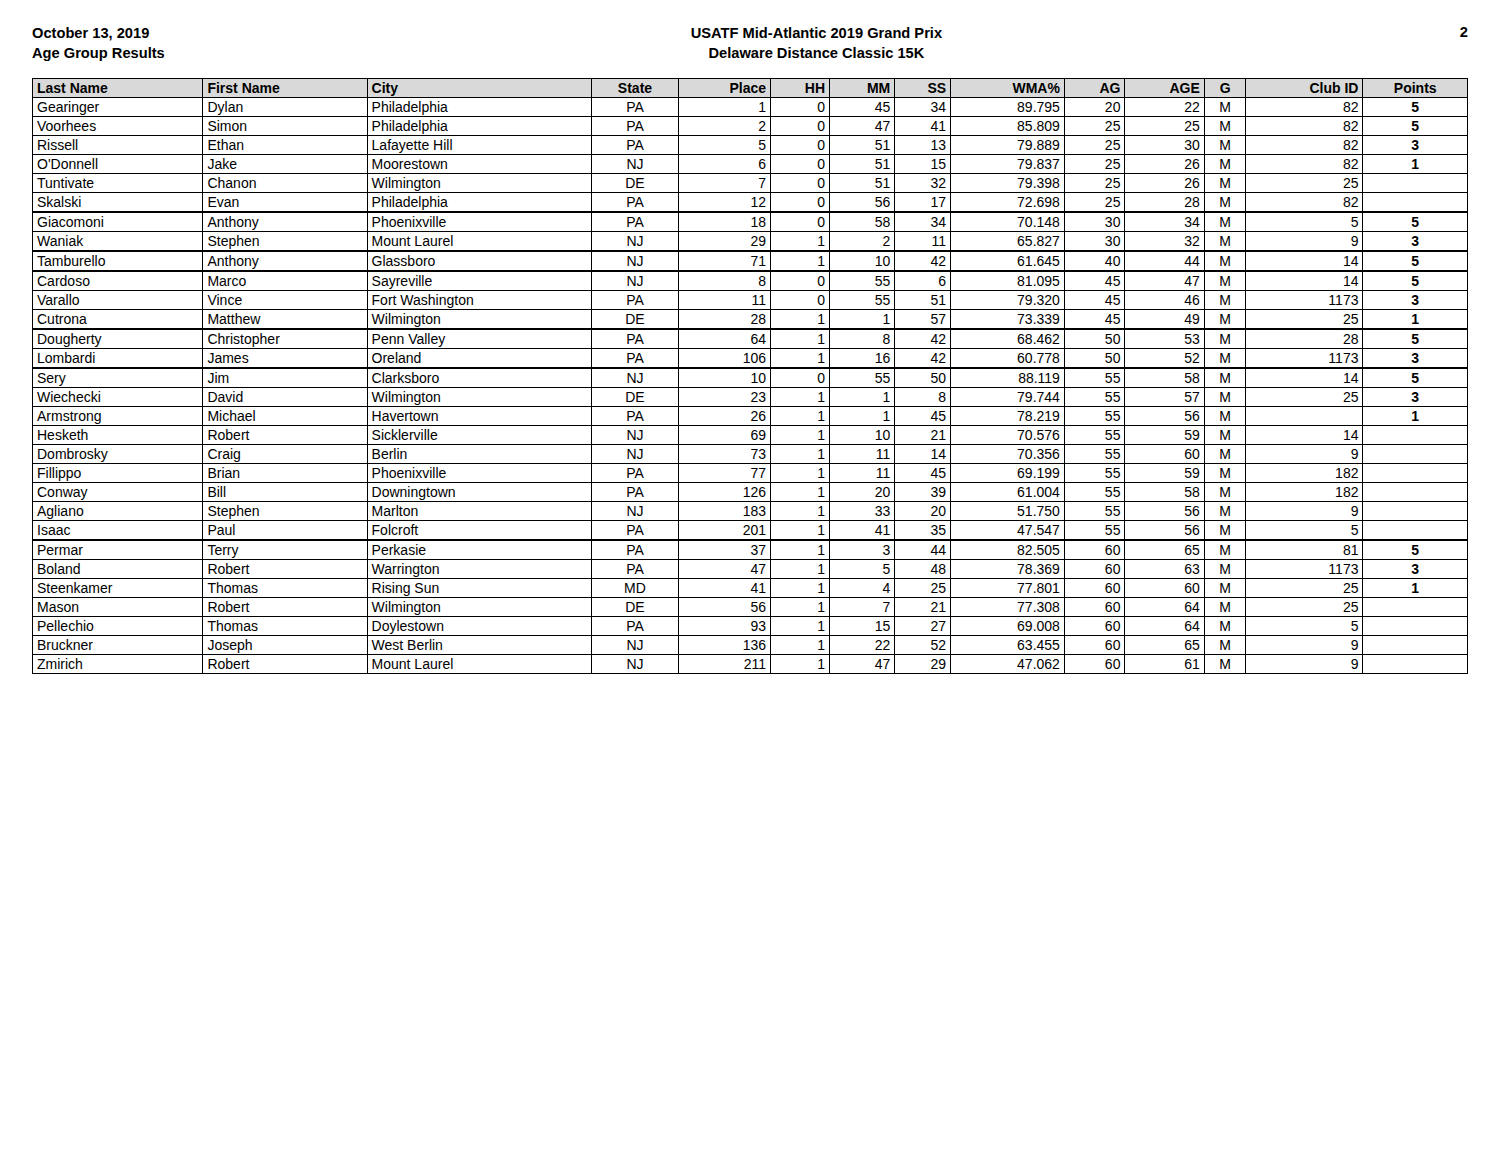October 13, 2019
Age Group Results
USATF Mid-Atlantic 2019 Grand Prix
Delaware Distance Classic 15K
2
Age Group Results – Delaware Distance Classic 15K
| Last Name | First Name | City | State | Place | HH | MM | SS | WMA% | AG | AGE | G | Club ID | Points |
| --- | --- | --- | --- | --- | --- | --- | --- | --- | --- | --- | --- | --- | --- |
| Gearinger | Dylan | Philadelphia | PA | 1 | 0 | 45 | 34 | 89.795 | 20 | 22 | M | 82 | 5 |
| Voorhees | Simon | Philadelphia | PA | 2 | 0 | 47 | 41 | 85.809 | 25 | 25 | M | 82 | 5 |
| Rissell | Ethan | Lafayette Hill | PA | 5 | 0 | 51 | 13 | 79.889 | 25 | 30 | M | 82 | 3 |
| O'Donnell | Jake | Moorestown | NJ | 6 | 0 | 51 | 15 | 79.837 | 25 | 26 | M | 82 | 1 |
| Tuntivate | Chanon | Wilmington | DE | 7 | 0 | 51 | 32 | 79.398 | 25 | 26 | M | 25 | |
| Skalski | Evan | Philadelphia | PA | 12 | 0 | 56 | 17 | 72.698 | 25 | 28 | M | 82 | |
| Giacomoni | Anthony | Phoenixville | PA | 18 | 0 | 58 | 34 | 70.148 | 30 | 34 | M | 5 | 5 |
| Waniak | Stephen | Mount Laurel | NJ | 29 | 1 | 2 | 11 | 65.827 | 30 | 32 | M | 9 | 3 |
| Tamburello | Anthony | Glassboro | NJ | 71 | 1 | 10 | 42 | 61.645 | 40 | 44 | M | 14 | 5 |
| Cardoso | Marco | Sayreville | NJ | 8 | 0 | 55 | 6 | 81.095 | 45 | 47 | M | 14 | 5 |
| Varallo | Vince | Fort Washington | PA | 11 | 0 | 55 | 51 | 79.320 | 45 | 46 | M | 1173 | 3 |
| Cutrona | Matthew | Wilmington | DE | 28 | 1 | 1 | 57 | 73.339 | 45 | 49 | M | 25 | 1 |
| Dougherty | Christopher | Penn Valley | PA | 64 | 1 | 8 | 42 | 68.462 | 50 | 53 | M | 28 | 5 |
| Lombardi | James | Oreland | PA | 106 | 1 | 16 | 42 | 60.778 | 50 | 52 | M | 1173 | 3 |
| Sery | Jim | Clarksboro | NJ | 10 | 0 | 55 | 50 | 88.119 | 55 | 58 | M | 14 | 5 |
| Wiechecki | David | Wilmington | DE | 23 | 1 | 1 | 8 | 79.744 | 55 | 57 | M | 25 | 3 |
| Armstrong | Michael | Havertown | PA | 26 | 1 | 1 | 45 | 78.219 | 55 | 56 | M | | 1 |
| Hesketh | Robert | Sicklerville | NJ | 69 | 1 | 10 | 21 | 70.576 | 55 | 59 | M | 14 | |
| Dombrosky | Craig | Berlin | NJ | 73 | 1 | 11 | 14 | 70.356 | 55 | 60 | M | 9 | |
| Fillippo | Brian | Phoenixville | PA | 77 | 1 | 11 | 45 | 69.199 | 55 | 59 | M | 182 | |
| Conway | Bill | Downingtown | PA | 126 | 1 | 20 | 39 | 61.004 | 55 | 58 | M | 182 | |
| Agliano | Stephen | Marlton | NJ | 183 | 1 | 33 | 20 | 51.750 | 55 | 56 | M | 9 | |
| Isaac | Paul | Folcroft | PA | 201 | 1 | 41 | 35 | 47.547 | 55 | 56 | M | 5 | |
| Permar | Terry | Perkasie | PA | 37 | 1 | 3 | 44 | 82.505 | 60 | 65 | M | 81 | 5 |
| Boland | Robert | Warrington | PA | 47 | 1 | 5 | 48 | 78.369 | 60 | 63 | M | 1173 | 3 |
| Steenkamer | Thomas | Rising Sun | MD | 41 | 1 | 4 | 25 | 77.801 | 60 | 60 | M | 25 | 1 |
| Mason | Robert | Wilmington | DE | 56 | 1 | 7 | 21 | 77.308 | 60 | 64 | M | 25 | |
| Pellechio | Thomas | Doylestown | PA | 93 | 1 | 15 | 27 | 69.008 | 60 | 64 | M | 5 | |
| Bruckner | Joseph | West Berlin | NJ | 136 | 1 | 22 | 52 | 63.455 | 60 | 65 | M | 9 | |
| Zmirich | Robert | Mount Laurel | NJ | 211 | 1 | 47 | 29 | 47.062 | 60 | 61 | M | 9 | |